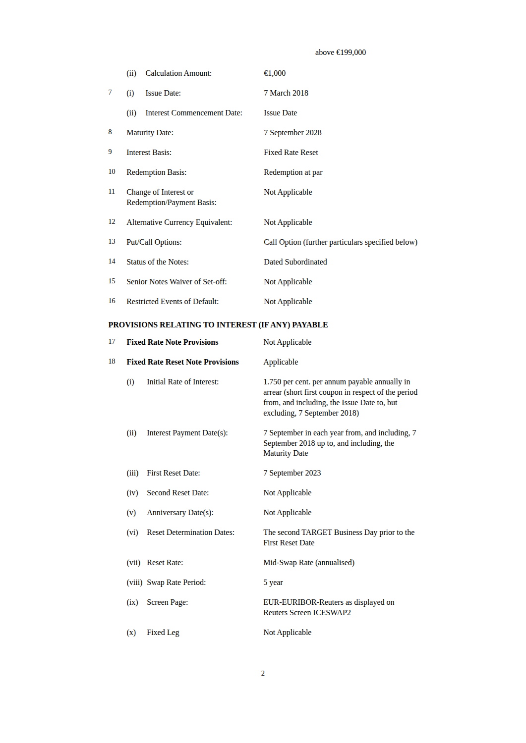above €199,000
| | (ii) | Calculation Amount: | €1,000 |
| 7 | (i) | Issue Date: | 7 March 2018 |
| | (ii) | Interest Commencement Date: | Issue Date |
| 8 | Maturity Date: | 7 September 2028 |
| 9 | Interest Basis: | Fixed Rate Reset |
| 10 | Redemption Basis: | Redemption at par |
| 11 | Change of Interest or Redemption/Payment Basis: | Not Applicable |
| 12 | Alternative Currency Equivalent: | Not Applicable |
| 13 | Put/Call Options: | Call Option (further particulars specified below) |
| 14 | Status of the Notes: | Dated Subordinated |
| 15 | Senior Notes Waiver of Set-off: | Not Applicable |
| 16 | Restricted Events of Default: | Not Applicable |
PROVISIONS RELATING TO INTEREST (IF ANY) PAYABLE
| 17 | Fixed Rate Note Provisions | Not Applicable |
| 18 | Fixed Rate Reset Note Provisions | Applicable |
| | (i) | Initial Rate of Interest: | 1.750 per cent. per annum payable annually in arrear (short first coupon in respect of the period from, and including, the Issue Date to, but excluding, 7 September 2018) |
| | (ii) | Interest Payment Date(s): | 7 September in each year from, and including, 7 September 2018 up to, and including, the Maturity Date |
| | (iii) | First Reset Date: | 7 September 2023 |
| | (iv) | Second Reset Date: | Not Applicable |
| | (v) | Anniversary Date(s): | Not Applicable |
| | (vi) | Reset Determination Dates: | The second TARGET Business Day prior to the First Reset Date |
| | (vii) | Reset Rate: | Mid-Swap Rate (annualised) |
| | (viii) | Swap Rate Period: | 5 year |
| | (ix) | Screen Page: | EUR-EURIBOR-Reuters as displayed on Reuters Screen ICESWAP2 |
| | (x) | Fixed Leg | Not Applicable |
2